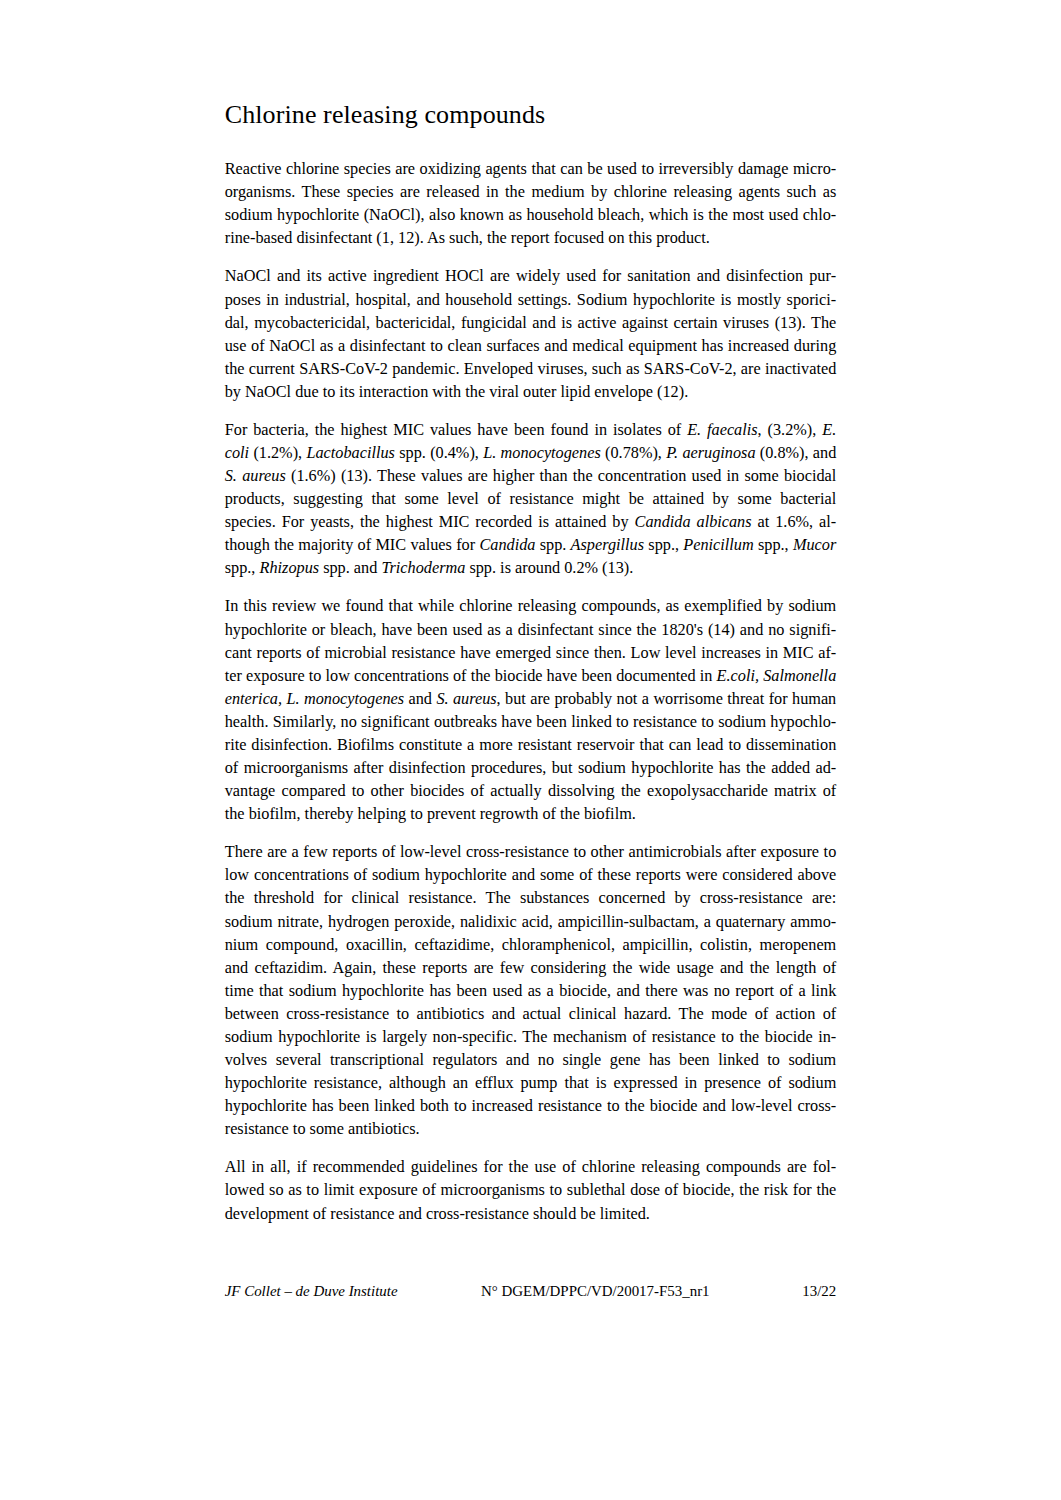Chlorine releasing compounds
Reactive chlorine species are oxidizing agents that can be used to irreversibly damage microorganisms. These species are released in the medium by chlorine releasing agents such as sodium hypochlorite (NaOCl), also known as household bleach, which is the most used chlorine-based disinfectant (1, 12). As such, the report focused on this product.
NaOCl and its active ingredient HOCl are widely used for sanitation and disinfection purposes in industrial, hospital, and household settings. Sodium hypochlorite is mostly sporicidal, mycobactericidal, bactericidal, fungicidal and is active against certain viruses (13). The use of NaOCl as a disinfectant to clean surfaces and medical equipment has increased during the current SARS-CoV-2 pandemic. Enveloped viruses, such as SARS-CoV-2, are inactivated by NaOCl due to its interaction with the viral outer lipid envelope (12).
For bacteria, the highest MIC values have been found in isolates of E. faecalis, (3.2%), E. coli (1.2%), Lactobacillus spp. (0.4%), L. monocytogenes (0.78%), P. aeruginosa (0.8%), and S. aureus (1.6%) (13). These values are higher than the concentration used in some biocidal products, suggesting that some level of resistance might be attained by some bacterial species. For yeasts, the highest MIC recorded is attained by Candida albicans at 1.6%, although the majority of MIC values for Candida spp. Aspergillus spp., Penicillum spp., Mucor spp., Rhizopus spp. and Trichoderma spp. is around 0.2% (13).
In this review we found that while chlorine releasing compounds, as exemplified by sodium hypochlorite or bleach, have been used as a disinfectant since the 1820's (14) and no significant reports of microbial resistance have emerged since then. Low level increases in MIC after exposure to low concentrations of the biocide have been documented in E.coli, Salmonella enterica, L. monocytogenes and S. aureus, but are probably not a worrisome threat for human health. Similarly, no significant outbreaks have been linked to resistance to sodium hypochlorite disinfection. Biofilms constitute a more resistant reservoir that can lead to dissemination of microorganisms after disinfection procedures, but sodium hypochlorite has the added advantage compared to other biocides of actually dissolving the exopolysaccharide matrix of the biofilm, thereby helping to prevent regrowth of the biofilm.
There are a few reports of low-level cross-resistance to other antimicrobials after exposure to low concentrations of sodium hypochlorite and some of these reports were considered above the threshold for clinical resistance. The substances concerned by cross-resistance are: sodium nitrate, hydrogen peroxide, nalidixic acid, ampicillin-sulbactam, a quaternary ammonium compound, oxacillin, ceftazidime, chloramphenicol, ampicillin, colistin, meropenem and ceftazidim. Again, these reports are few considering the wide usage and the length of time that sodium hypochlorite has been used as a biocide, and there was no report of a link between cross-resistance to antibiotics and actual clinical hazard. The mode of action of sodium hypochlorite is largely non-specific. The mechanism of resistance to the biocide involves several transcriptional regulators and no single gene has been linked to sodium hypochlorite resistance, although an efflux pump that is expressed in presence of sodium hypochlorite has been linked both to increased resistance to the biocide and low-level cross-resistance to some antibiotics.
All in all, if recommended guidelines for the use of chlorine releasing compounds are followed so as to limit exposure of microorganisms to sublethal dose of biocide, the risk for the development of resistance and cross-resistance should be limited.
JF Collet – de Duve Institute N° DGEM/DPPC/VD/20017-F53_nr1 13/22